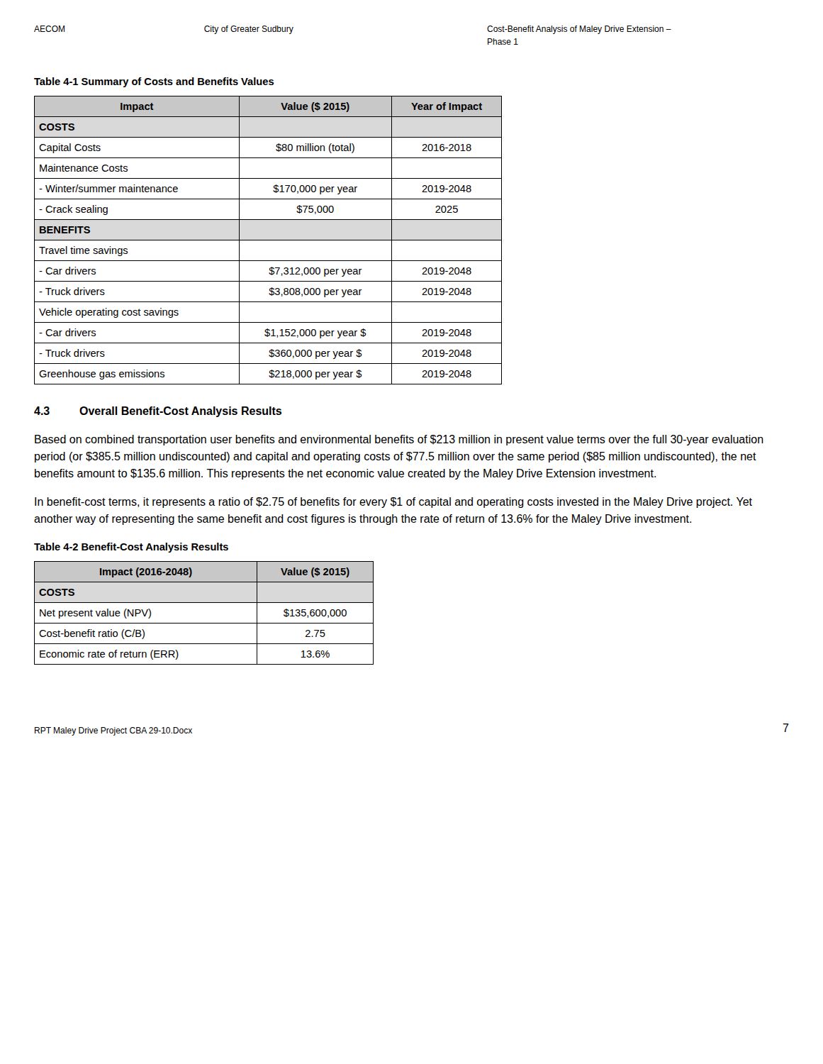AECOM
City of Greater Sudbury
Cost-Benefit Analysis of Maley Drive Extension –
Phase 1
Table 4-1 Summary of Costs and Benefits Values
| Impact | Value ($ 2015) | Year of Impact |
| --- | --- | --- |
| COSTS | | |
| Capital Costs | $80 million (total) | 2016-2018 |
| Maintenance Costs | | |
| - Winter/summer maintenance | $170,000 per year | 2019-2048 |
| - Crack sealing | $75,000 | 2025 |
| BENEFITS | | |
| Travel time savings | | |
| - Car drivers | $7,312,000 per year | 2019-2048 |
| - Truck drivers | $3,808,000 per year | 2019-2048 |
| Vehicle operating cost savings | | |
| - Car drivers | $1,152,000 per year $ | 2019-2048 |
| - Truck drivers | $360,000 per year $ | 2019-2048 |
| Greenhouse gas emissions | $218,000 per year $ | 2019-2048 |
4.3
Overall Benefit-Cost Analysis Results
Based on combined transportation user benefits and environmental benefits of $213 million in present value terms over the full 30-year evaluation period (or $385.5 million undiscounted) and capital and operating costs of $77.5 million over the same period ($85 million undiscounted), the net benefits amount to $135.6 million. This represents the net economic value created by the Maley Drive Extension investment.
In benefit-cost terms, it represents a ratio of $2.75 of benefits for every $1 of capital and operating costs invested in the Maley Drive project. Yet another way of representing the same benefit and cost figures is through the rate of return of 13.6% for the Maley Drive investment.
Table 4-2 Benefit-Cost Analysis Results
| Impact (2016-2048) | Value ($ 2015) |
| --- | --- |
| COSTS | |
| Net present value (NPV) | $135,600,000 |
| Cost-benefit ratio (C/B) | 2.75 |
| Economic rate of return (ERR) | 13.6% |
RPT Maley Drive Project CBA 29-10.Docx
7